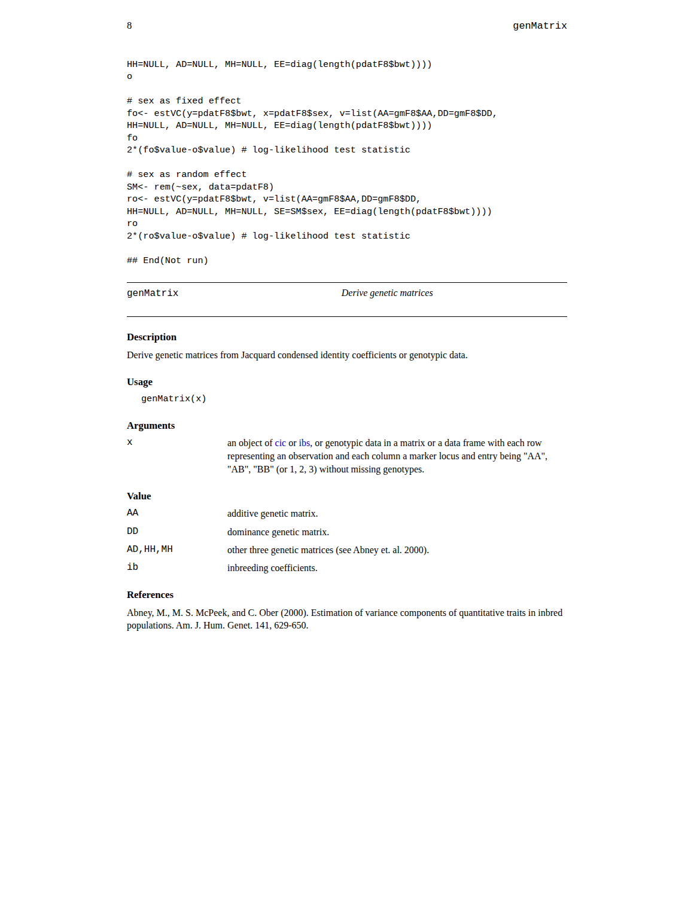8 genMatrix
HH=NULL, AD=NULL, MH=NULL, EE=diag(length(pdatF8$bwt))))
o

# sex as fixed effect
fo<- estVC(y=pdatF8$bwt, x=pdatF8$sex, v=list(AA=gmF8$AA,DD=gmF8$DD,
HH=NULL, AD=NULL, MH=NULL, EE=diag(length(pdatF8$bwt))))
fo
2*(fo$value-o$value) # log-likelihood test statistic

# sex as random effect
SM<- rem(~sex, data=pdatF8)
ro<- estVC(y=pdatF8$bwt, v=list(AA=gmF8$AA,DD=gmF8$DD,
HH=NULL, AD=NULL, MH=NULL, SE=SM$sex, EE=diag(length(pdatF8$bwt))))
ro
2*(ro$value-o$value) # log-likelihood test statistic

## End(Not run)
genMatrix Derive genetic matrices
Description
Derive genetic matrices from Jacquard condensed identity coefficients or genotypic data.
Usage
genMatrix(x)
Arguments
x
an object of cic or ibs, or genotypic data in a matrix or a data frame with each row representing an observation and each column a marker locus and entry being "AA", "AB", "BB" (or 1, 2, 3) without missing genotypes.
Value
AA
additive genetic matrix.
DD
dominance genetic matrix.
AD,HH,MH
other three genetic matrices (see Abney et. al. 2000).
ib
inbreeding coefficients.
References
Abney, M., M. S. McPeek, and C. Ober (2000). Estimation of variance components of quantitative traits in inbred populations. Am. J. Hum. Genet. 141, 629-650.